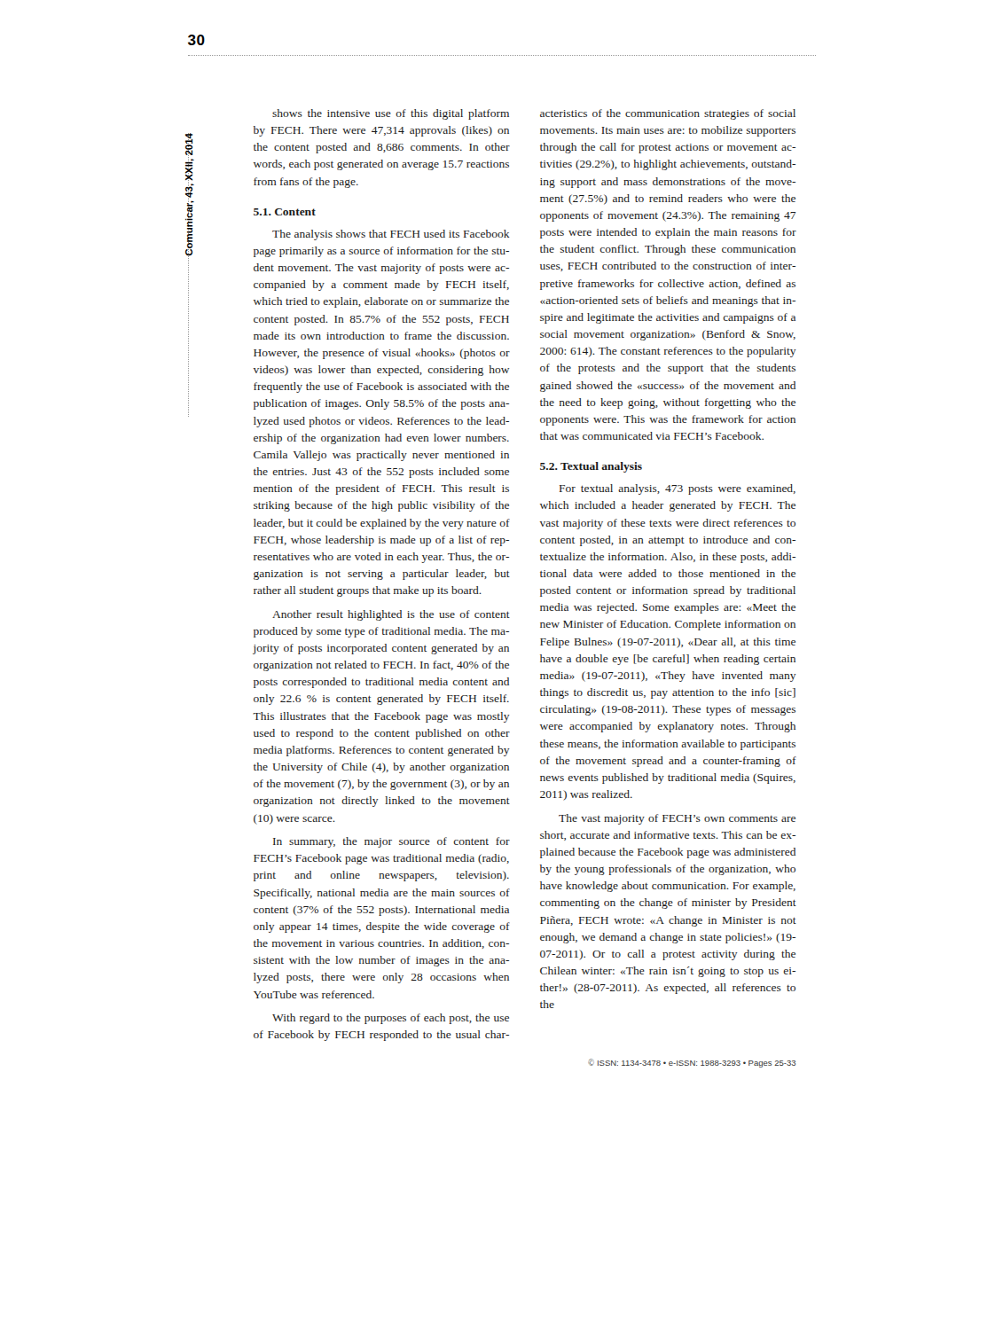30
Comunicar, 43, XXII, 2014
shows the intensive use of this digital platform by FECH. There were 47,314 approvals (likes) on the content posted and 8,686 comments. In other words, each post generated on average 15.7 reactions from fans of the page.
5.1. Content
The analysis shows that FECH used its Facebook page primarily as a source of information for the student movement. The vast majority of posts were accompanied by a comment made by FECH itself, which tried to explain, elaborate on or summarize the content posted. In 85.7% of the 552 posts, FECH made its own introduction to frame the discussion. However, the presence of visual «hooks» (photos or videos) was lower than expected, considering how frequently the use of Facebook is associated with the publication of images. Only 58.5% of the posts analyzed used photos or videos. References to the leadership of the organization had even lower numbers. Camila Vallejo was practically never mentioned in the entries. Just 43 of the 552 posts included some mention of the president of FECH. This result is striking because of the high public visibility of the leader, but it could be explained by the very nature of FECH, whose leadership is made up of a list of representatives who are voted in each year. Thus, the organization is not serving a particular leader, but rather all student groups that make up its board.
Another result highlighted is the use of content produced by some type of traditional media. The majority of posts incorporated content generated by an organization not related to FECH. In fact, 40% of the posts corresponded to traditional media content and only 22.6 % is content generated by FECH itself. This illustrates that the Facebook page was mostly used to respond to the content published on other media platforms. References to content generated by the University of Chile (4), by another organization of the movement (7), by the government (3), or by an organization not directly linked to the movement (10) were scarce.
In summary, the major source of content for FECH’s Facebook page was traditional media (radio, print and online newspapers, television). Specifically, national media are the main sources of content (37% of the 552 posts). International media only appear 14 times, despite the wide coverage of the movement in various countries. In addition, consistent with the low number of images in the analyzed posts, there were only 28 occasions when YouTube was referenced.
With regard to the purposes of each post, the use of Facebook by FECH responded to the usual characteristics of the communication strategies of social movements. Its main uses are: to mobilize supporters through the call for protest actions or movement activities (29.2%), to highlight achievements, outstanding support and mass demonstrations of the movement (27.5%) and to remind readers who were the opponents of movement (24.3%). The remaining 47 posts were intended to explain the main reasons for the student conflict. Through these communication uses, FECH contributed to the construction of interpretive frameworks for collective action, defined as «action-oriented sets of beliefs and meanings that inspire and legitimate the activities and campaigns of a social movement organization» (Benford & Snow, 2000: 614). The constant references to the popularity of the protests and the support that the students gained showed the «success» of the movement and the need to keep going, without forgetting who the opponents were. This was the framework for action that was communicated via FECH’s Facebook.
5.2. Textual analysis
For textual analysis, 473 posts were examined, which included a header generated by FECH. The vast majority of these texts were direct references to content posted, in an attempt to introduce and contextualize the information. Also, in these posts, additional data were added to those mentioned in the posted content or information spread by traditional media was rejected. Some examples are: «Meet the new Minister of Education. Complete information on Felipe Bulnes» (19-07-2011), «Dear all, at this time have a double eye [be careful] when reading certain media» (19-07-2011), «They have invented many things to discredit us, pay attention to the info [sic] circulating» (19-08-2011). These types of messages were accompanied by explanatory notes. Through these means, the information available to participants of the movement spread and a counter-framing of news events published by traditional media (Squires, 2011) was realized.
The vast majority of FECH’s own comments are short, accurate and informative texts. This can be explained because the Facebook page was administered by the young professionals of the organization, who have knowledge about communication. For example, commenting on the change of minister by President Piñera, FECH wrote: «A change in Minister is not enough, we demand a change in state policies!» (19-07-2011). Or to call a protest activity during the Chilean winter: «The rain isn´t going to stop us either!» (28-07-2011). As expected, all references to the
© ISSN: 1134-3478 • e-ISSN: 1988-3293 • Pages 25-33